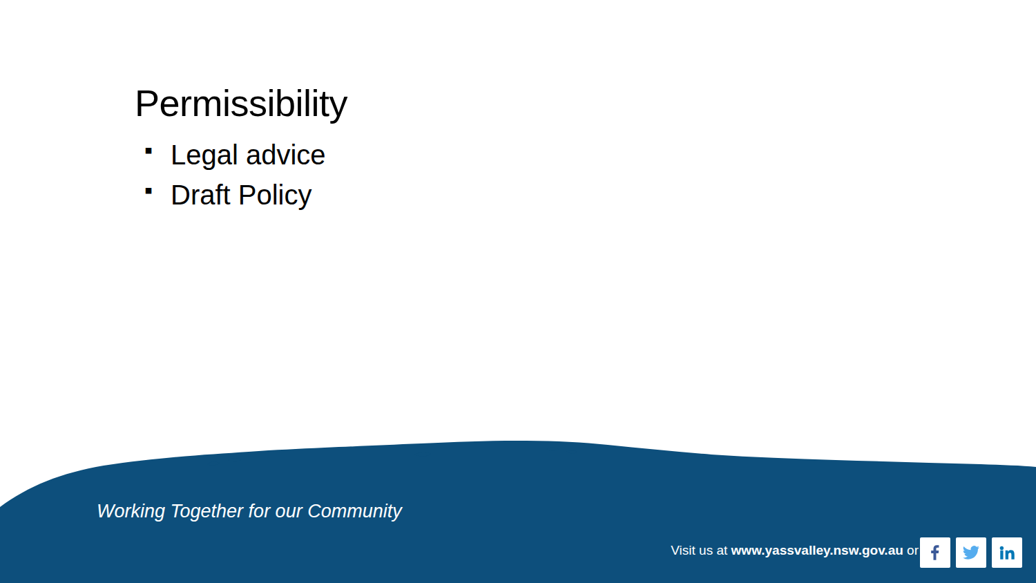Permissibility
Legal advice
Draft Policy
Working Together for our Community
Visit us at www.yassvalley.nsw.gov.au or